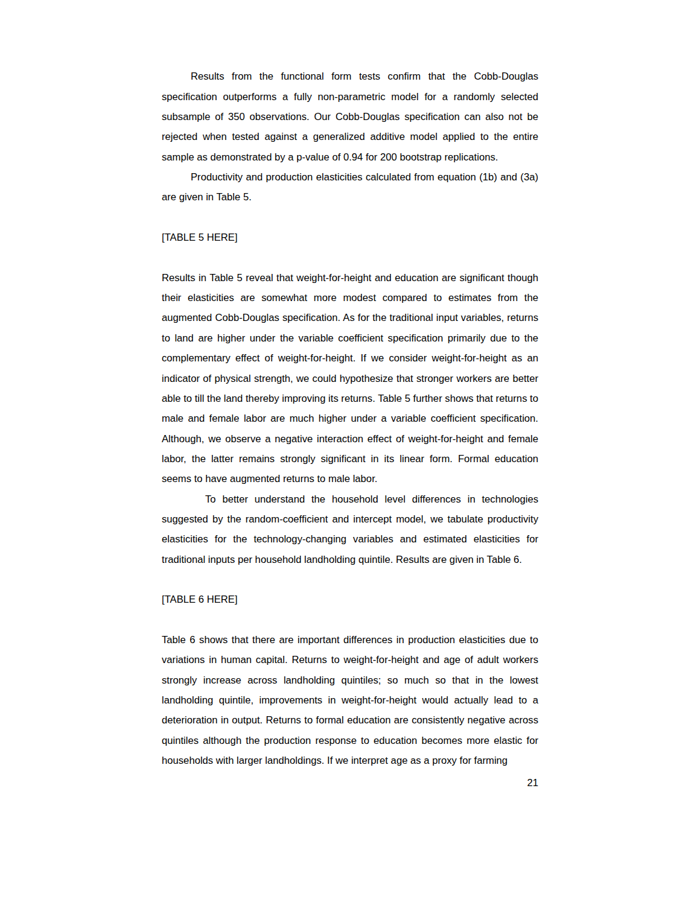Results from the functional form tests confirm that the Cobb-Douglas specification outperforms a fully non-parametric model for a randomly selected subsample of 350 observations. Our Cobb-Douglas specification can also not be rejected when tested against a generalized additive model applied to the entire sample as demonstrated by a p-value of 0.94 for 200 bootstrap replications.
Productivity and production elasticities calculated from equation (1b) and (3a) are given in Table 5.
[TABLE 5 HERE]
Results in Table 5 reveal that weight-for-height and education are significant though their elasticities are somewhat more modest compared to estimates from the augmented Cobb-Douglas specification. As for the traditional input variables, returns to land are higher under the variable coefficient specification primarily due to the complementary effect of weight-for-height. If we consider weight-for-height as an indicator of physical strength, we could hypothesize that stronger workers are better able to till the land thereby improving its returns. Table 5 further shows that returns to male and female labor are much higher under a variable coefficient specification. Although, we observe a negative interaction effect of weight-for-height and female labor, the latter remains strongly significant in its linear form. Formal education seems to have augmented returns to male labor.
To better understand the household level differences in technologies suggested by the random-coefficient and intercept model, we tabulate productivity elasticities for the technology-changing variables and estimated elasticities for traditional inputs per household landholding quintile. Results are given in Table 6.
[TABLE 6 HERE]
Table 6 shows that there are important differences in production elasticities due to variations in human capital. Returns to weight-for-height and age of adult workers strongly increase across landholding quintiles; so much so that in the lowest landholding quintile, improvements in weight-for-height would actually lead to a deterioration in output. Returns to formal education are consistently negative across quintiles although the production response to education becomes more elastic for households with larger landholdings. If we interpret age as a proxy for farming
21